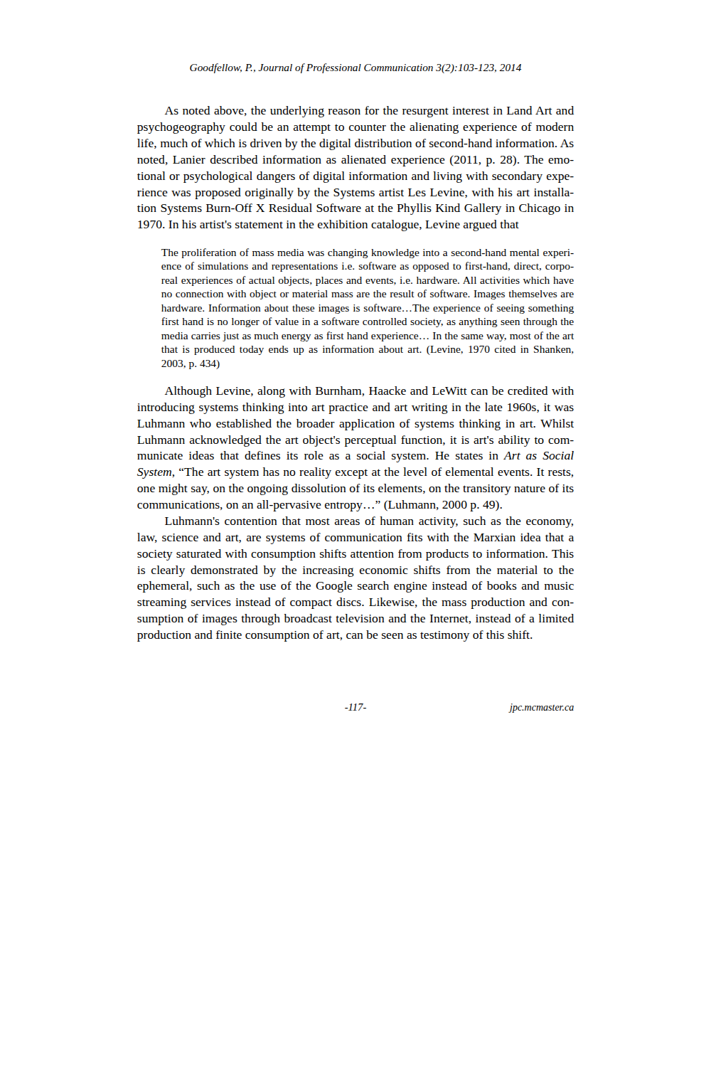Goodfellow, P., Journal of Professional Communication 3(2):103-123, 2014
As noted above, the underlying reason for the resurgent interest in Land Art and psychogeography could be an attempt to counter the alienating experience of modern life, much of which is driven by the digital distribution of second-hand information. As noted, Lanier described information as alienated experience (2011, p. 28). The emotional or psychological dangers of digital information and living with secondary experience was proposed originally by the Systems artist Les Levine, with his art installation Systems Burn-Off X Residual Software at the Phyllis Kind Gallery in Chicago in 1970. In his artist's statement in the exhibition catalogue, Levine argued that
The proliferation of mass media was changing knowledge into a second-hand mental experience of simulations and representations i.e. software as opposed to first-hand, direct, corporeal experiences of actual objects, places and events, i.e. hardware. All activities which have no connection with object or material mass are the result of software. Images themselves are hardware. Information about these images is software…The experience of seeing something first hand is no longer of value in a software controlled society, as anything seen through the media carries just as much energy as first hand experience… In the same way, most of the art that is produced today ends up as information about art. (Levine, 1970 cited in Shanken, 2003, p. 434)
Although Levine, along with Burnham, Haacke and LeWitt can be credited with introducing systems thinking into art practice and art writing in the late 1960s, it was Luhmann who established the broader application of systems thinking in art. Whilst Luhmann acknowledged the art object's perceptual function, it is art's ability to communicate ideas that defines its role as a social system. He states in Art as Social System, “The art system has no reality except at the level of elemental events. It rests, one might say, on the ongoing dissolution of its elements, on the transitory nature of its communications, on an all-pervasive entropy…” (Luhmann, 2000 p. 49).
Luhmann's contention that most areas of human activity, such as the economy, law, science and art, are systems of communication fits with the Marxian idea that a society saturated with consumption shifts attention from products to information. This is clearly demonstrated by the increasing economic shifts from the material to the ephemeral, such as the use of the Google search engine instead of books and music streaming services instead of compact discs. Likewise, the mass production and consumption of images through broadcast television and the Internet, instead of a limited production and finite consumption of art, can be seen as testimony of this shift.
-117-
jpc.mcmaster.ca